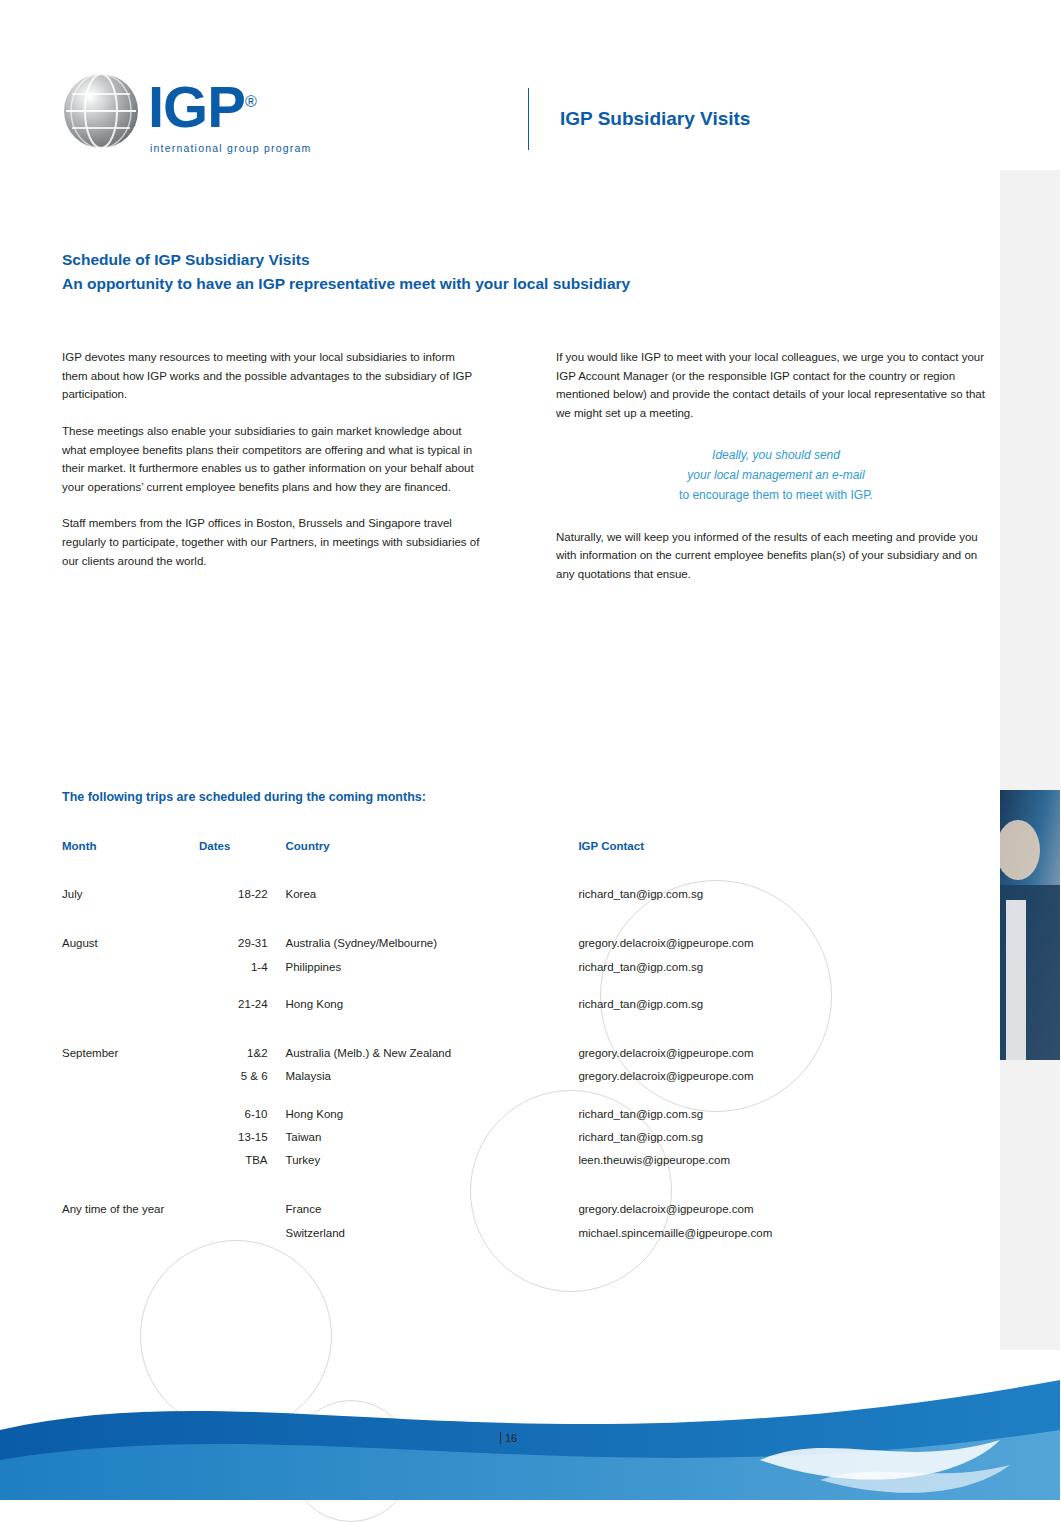IGP®
international group program
IGP Subsidiary Visits
Schedule of IGP Subsidiary Visits
An opportunity to have an IGP representative meet with your local subsidiary
IGP devotes many resources to meeting with your local subsidiaries to inform them about how IGP works and the possible advantages to the subsidiary of IGP participation.
These meetings also enable your subsidiaries to gain market knowledge about what employee benefits plans their competitors are offering and what is typical in their market. It furthermore enables us to gather information on your behalf about your operations’ current employee benefits plans and how they are financed.
Staff members from the IGP offices in Boston, Brussels and Singapore travel regularly to participate, together with our Partners, in meetings with subsidiaries of our clients around the world.
If you would like IGP to meet with your local colleagues, we urge you to contact your IGP Account Manager (or the responsible IGP contact for the country or region mentioned below) and provide the contact details of your local representative so that we might set up a meeting.
Ideally, you should send
your local management an e-mail
to encourage them to meet with IGP.
Naturally, we will keep you informed of the results of each meeting and provide you with information on the current employee benefits plan(s) of your subsidiary and on any quotations that ensue.
The following trips are scheduled during the coming months:
| Month | Dates | Country | IGP Contact |
| --- | --- | --- | --- |
| July | 18-22 | Korea | richard_tan@igp.com.sg |
| August | 29-31 | Australia (Sydney/Melbourne) | gregory.delacroix@igpeurope.com |
| | 1-4 | Philippines | richard_tan@igp.com.sg |
| | 21-24 | Hong Kong | richard_tan@igp.com.sg |
| September | 1&2 | Australia (Melb.) & New Zealand | gregory.delacroix@igpeurope.com |
| | 5 & 6 | Malaysia | gregory.delacroix@igpeurope.com |
| | 6-10 | Hong Kong | richard_tan@igp.com.sg |
| | 13-15 | Taiwan | richard_tan@igp.com.sg |
| | TBA | Turkey | leen.theuwis@igpeurope.com |
| Any time of the year | France | gregory.delacroix@igpeurope.com |
| | | Switzerland | michael.spincemaille@igpeurope.com |
16